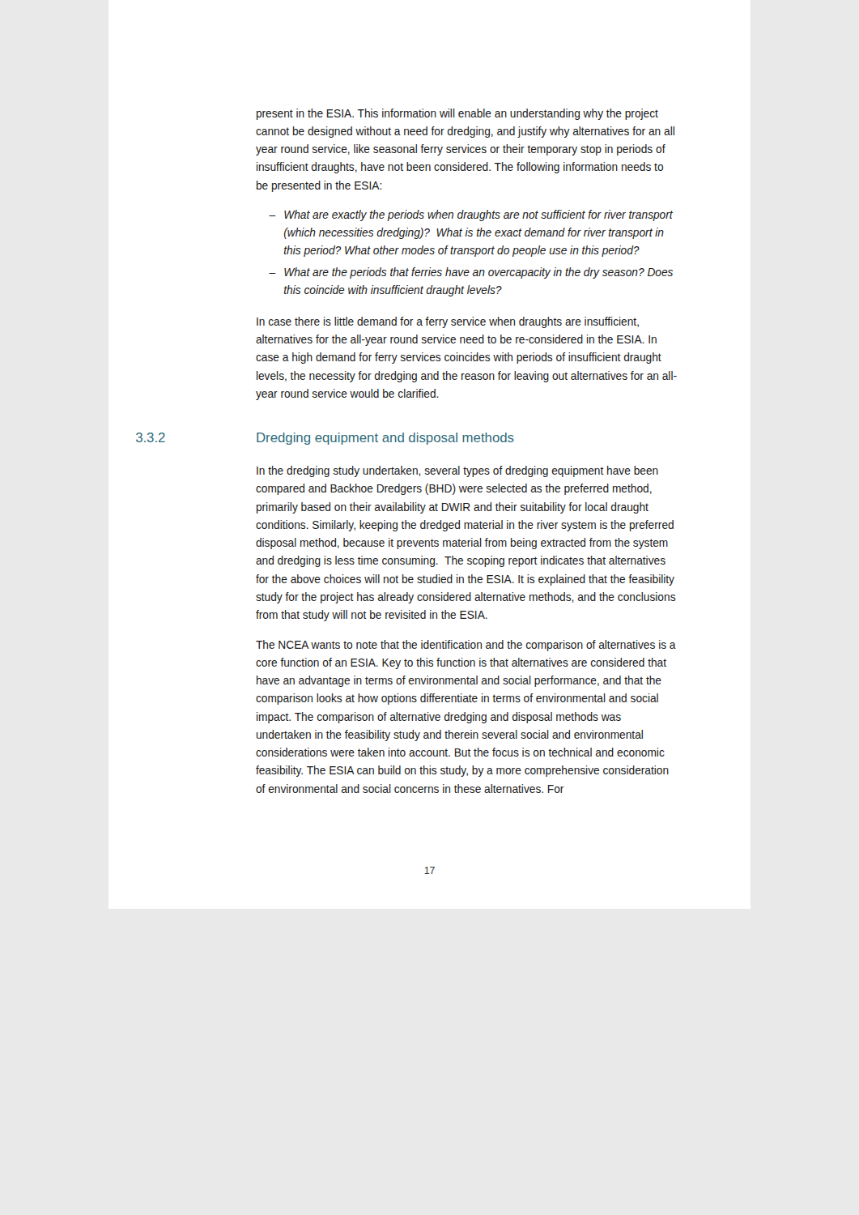present in the ESIA. This information will enable an understanding why the project cannot be designed without a need for dredging, and justify why alternatives for an all year round service, like seasonal ferry services or their temporary stop in periods of insufficient draughts, have not been considered. The following information needs to be presented in the ESIA:
What are exactly the periods when draughts are not sufficient for river transport (which necessities dredging)? What is the exact demand for river transport in this period? What other modes of transport do people use in this period?
What are the periods that ferries have an overcapacity in the dry season? Does this coincide with insufficient draught levels?
In case there is little demand for a ferry service when draughts are insufficient, alternatives for the all-year round service need to be re-considered in the ESIA. In case a high demand for ferry services coincides with periods of insufficient draught levels, the necessity for dredging and the reason for leaving out alternatives for an all-year round service would be clarified.
3.3.2 Dredging equipment and disposal methods
In the dredging study undertaken, several types of dredging equipment have been compared and Backhoe Dredgers (BHD) were selected as the preferred method, primarily based on their availability at DWIR and their suitability for local draught conditions. Similarly, keeping the dredged material in the river system is the preferred disposal method, because it prevents material from being extracted from the system and dredging is less time consuming. The scoping report indicates that alternatives for the above choices will not be studied in the ESIA. It is explained that the feasibility study for the project has already considered alternative methods, and the conclusions from that study will not be revisited in the ESIA.
The NCEA wants to note that the identification and the comparison of alternatives is a core function of an ESIA. Key to this function is that alternatives are considered that have an advantage in terms of environmental and social performance, and that the comparison looks at how options differentiate in terms of environmental and social impact. The comparison of alternative dredging and disposal methods was undertaken in the feasibility study and therein several social and environmental considerations were taken into account. But the focus is on technical and economic feasibility. The ESIA can build on this study, by a more comprehensive consideration of environmental and social concerns in these alternatives. For
17